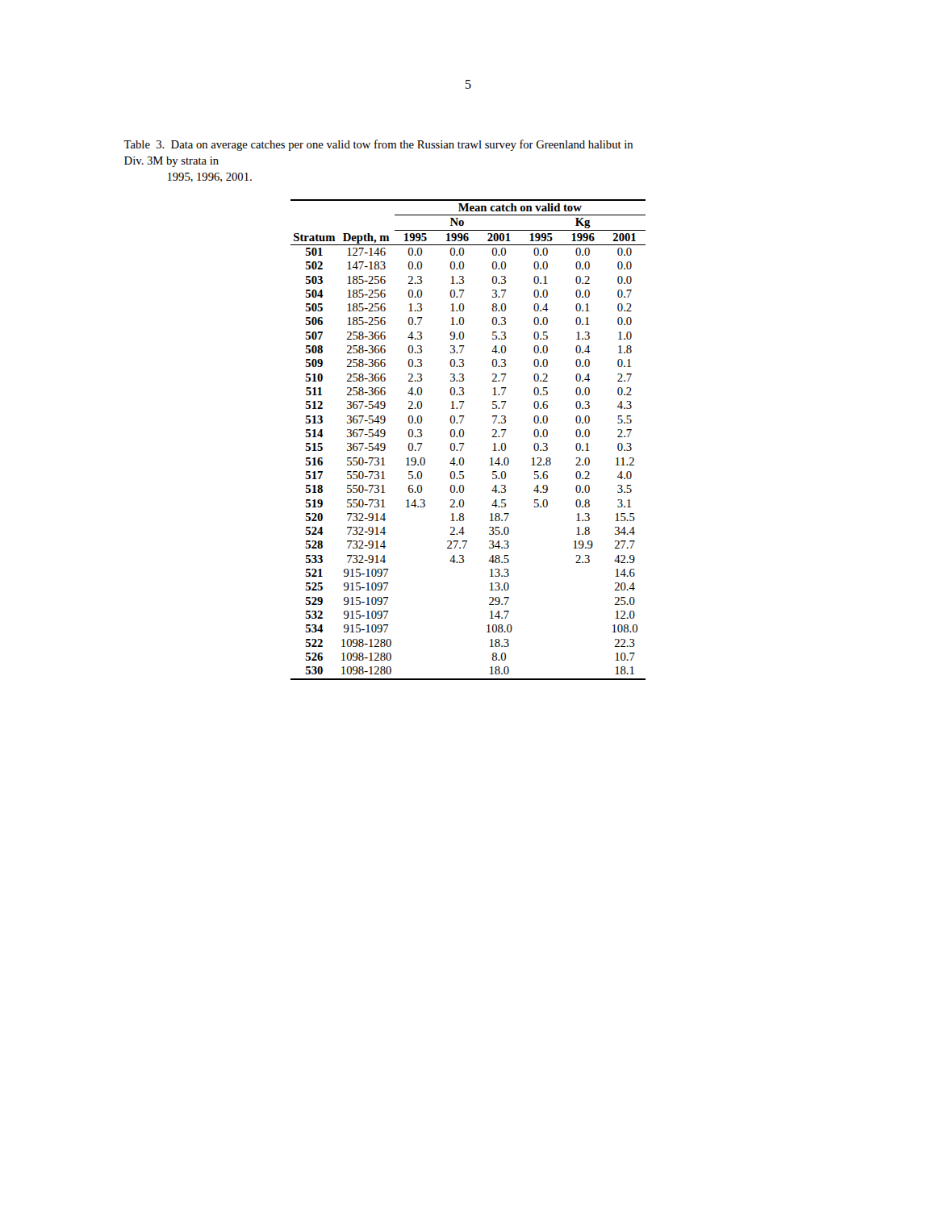5
Table 3. Data on average catches per one valid tow from the Russian trawl survey for Greenland halibut in Div. 3M by strata in 1995, 1996, 2001.
| | Mean catch on valid tow |
| --- | --- |
| Stratum | Depth, m | No | Kg |
| 1995 | 1996 | 2001 | 1995 | 1996 | 2001 |
| 501 | 127-146 | 0.0 | 0.0 | 0.0 | 0.0 | 0.0 | 0.0 |
| 502 | 147-183 | 0.0 | 0.0 | 0.0 | 0.0 | 0.0 | 0.0 |
| 503 | 185-256 | 2.3 | 1.3 | 0.3 | 0.1 | 0.2 | 0.0 |
| 504 | 185-256 | 0.0 | 0.7 | 3.7 | 0.0 | 0.0 | 0.7 |
| 505 | 185-256 | 1.3 | 1.0 | 8.0 | 0.4 | 0.1 | 0.2 |
| 506 | 185-256 | 0.7 | 1.0 | 0.3 | 0.0 | 0.1 | 0.0 |
| 507 | 258-366 | 4.3 | 9.0 | 5.3 | 0.5 | 1.3 | 1.0 |
| 508 | 258-366 | 0.3 | 3.7 | 4.0 | 0.0 | 0.4 | 1.8 |
| 509 | 258-366 | 0.3 | 0.3 | 0.3 | 0.0 | 0.0 | 0.1 |
| 510 | 258-366 | 2.3 | 3.3 | 2.7 | 0.2 | 0.4 | 2.7 |
| 511 | 258-366 | 4.0 | 0.3 | 1.7 | 0.5 | 0.0 | 0.2 |
| 512 | 367-549 | 2.0 | 1.7 | 5.7 | 0.6 | 0.3 | 4.3 |
| 513 | 367-549 | 0.0 | 0.7 | 7.3 | 0.0 | 0.0 | 5.5 |
| 514 | 367-549 | 0.3 | 0.0 | 2.7 | 0.0 | 0.0 | 2.7 |
| 515 | 367-549 | 0.7 | 0.7 | 1.0 | 0.3 | 0.1 | 0.3 |
| 516 | 550-731 | 19.0 | 4.0 | 14.0 | 12.8 | 2.0 | 11.2 |
| 517 | 550-731 | 5.0 | 0.5 | 5.0 | 5.6 | 0.2 | 4.0 |
| 518 | 550-731 | 6.0 | 0.0 | 4.3 | 4.9 | 0.0 | 3.5 |
| 519 | 550-731 | 14.3 | 2.0 | 4.5 | 5.0 | 0.8 | 3.1 |
| 520 | 732-914 | | 1.8 | 18.7 | | 1.3 | 15.5 |
| 524 | 732-914 | | 2.4 | 35.0 | | 1.8 | 34.4 |
| 528 | 732-914 | | 27.7 | 34.3 | | 19.9 | 27.7 |
| 533 | 732-914 | | 4.3 | 48.5 | | 2.3 | 42.9 |
| 521 | 915-1097 | | | 13.3 | | | 14.6 |
| 525 | 915-1097 | | | 13.0 | | | 20.4 |
| 529 | 915-1097 | | | 29.7 | | | 25.0 |
| 532 | 915-1097 | | | 14.7 | | | 12.0 |
| 534 | 915-1097 | | | 108.0 | | | 108.0 |
| 522 | 1098-1280 | | | 18.3 | | | 22.3 |
| 526 | 1098-1280 | | | 8.0 | | | 10.7 |
| 530 | 1098-1280 | | | 18.0 | | | 18.1 |